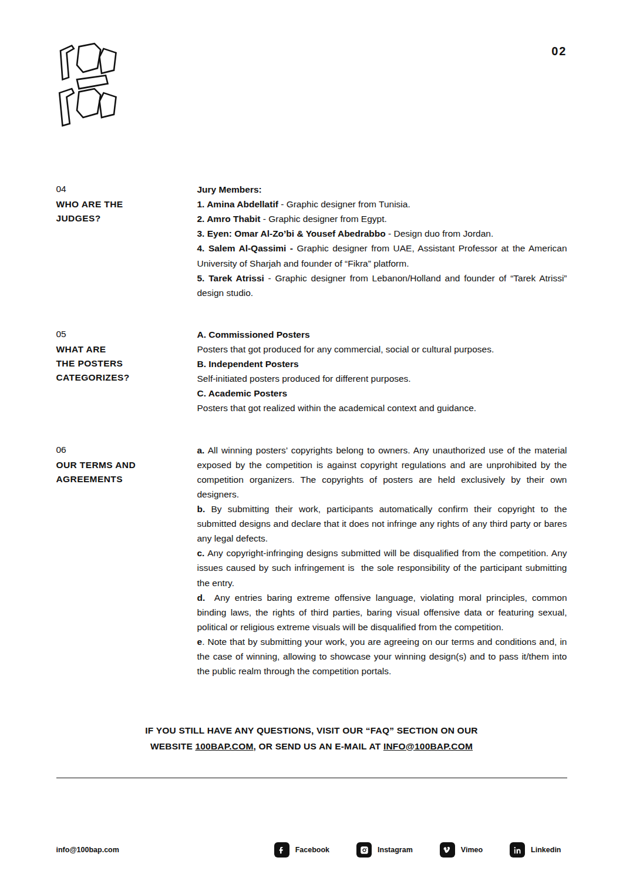02
04 Who are the
judges?
Jury Members:
1. Amina Abdellatif - Graphic designer from Tunisia.
2. Amro Thabit - Graphic designer from Egypt.
3. Eyen: Omar Al-Zo’bi & Yousef Abedrabbo - Design duo from Jordan.
4. Salem Al-Qassimi - Graphic designer from UAE, Assistant Professor at the American University of Sharjah and founder of “Fikra” platform.
5. Tarek Atrissi - Graphic designer from Lebanon/Holland and founder of “Tarek Atrissi” design studio.
05 What are
the posters
categorizes?
A. Commissioned Posters
Posters that got produced for any commercial, social or cultural purposes.
B. Independent Posters
Self-initiated posters produced for different purposes.
C. Academic Posters
Posters that got realized within the academical context and guidance.
06 Our terms and
agreements
a. All winning posters’ copyrights belong to owners. Any unauthorized use of the material exposed by the competition is against copyright regulations and are unprohibited by the competition organizers. The copyrights of posters are held exclusively by their own designers.
b. By submitting their work, participants automatically confirm their copyright to the submitted designs and declare that it does not infringe any rights of any third party or bares any legal defects.
c. Any copyright-infringing designs submitted will be disqualified from the competition. Any issues caused by such infringement is the sole responsibility of the participant submitting the entry.
d. Any entries baring extreme offensive language, violating moral principles, common binding laws, the rights of third parties, baring visual offensive data or featuring sexual, political or religious extreme visuals will be disqualified from the competition.
e. Note that by submitting your work, you are agreeing on our terms and conditions and, in the case of winning, allowing to showcase your winning design(s) and to pass it/them into the public realm through the competition portals.
If you still have any questions, visit our “FAQ” section on our
website 100bap.com, or send us an e-mail at info@100bap.com
info@100bap.com
Facebook
Instagram
Vimeo
Linkedin